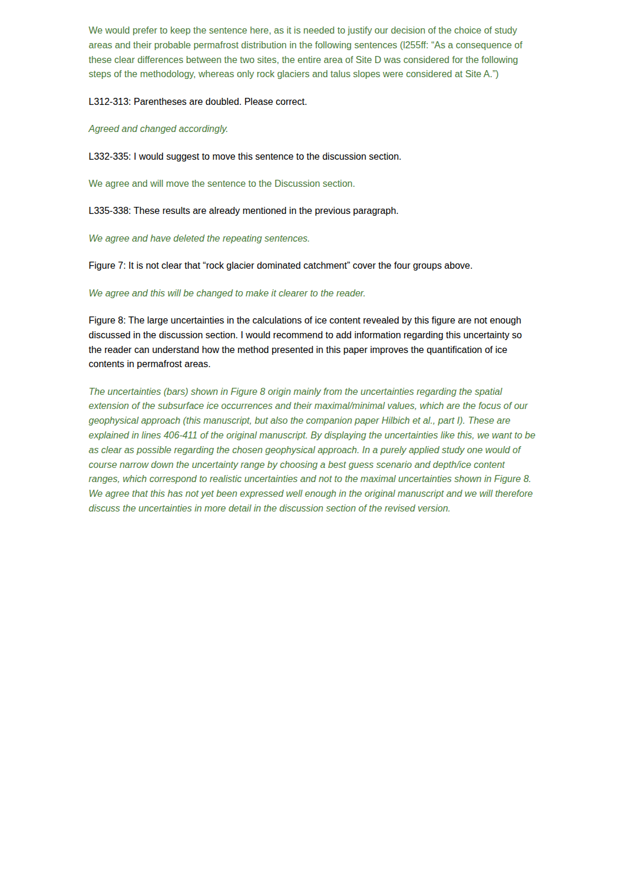We would prefer to keep the sentence here, as it is needed to justify our decision of the choice of study areas and their probable permafrost distribution in the following sentences (l255ff: “As a consequence of these clear differences between the two sites, the entire area of Site D was considered for the following steps of the methodology, whereas only rock glaciers and talus slopes were considered at Site A.”)
L312-313: Parentheses are doubled. Please correct.
Agreed and changed accordingly.
L332-335: I would suggest to move this sentence to the discussion section.
We agree and will move the sentence to the Discussion section.
L335-338: These results are already mentioned in the previous paragraph.
We agree and have deleted the repeating sentences.
Figure 7: It is not clear that “rock glacier dominated catchment” cover the four groups above.
We agree and this will be changed to make it clearer to the reader.
Figure 8: The large uncertainties in the calculations of ice content revealed by this figure are not enough discussed in the discussion section. I would recommend to add information regarding this uncertainty so the reader can understand how the method presented in this paper improves the quantification of ice contents in permafrost areas.
The uncertainties (bars) shown in Figure 8 origin mainly from the uncertainties regarding the spatial extension of the subsurface ice occurrences and their maximal/minimal values, which are the focus of our geophysical approach (this manuscript, but also the companion paper Hilbich et al., part I). These are explained in lines 406-411 of the original manuscript. By displaying the uncertainties like this, we want to be as clear as possible regarding the chosen geophysical approach. In a purely applied study one would of course narrow down the uncertainty range by choosing a best guess scenario and depth/ice content ranges, which correspond to realistic uncertainties and not to the maximal uncertainties shown in Figure 8. We agree that this has not yet been expressed well enough in the original manuscript and we will therefore discuss the uncertainties in more detail in the discussion section of the revised version.